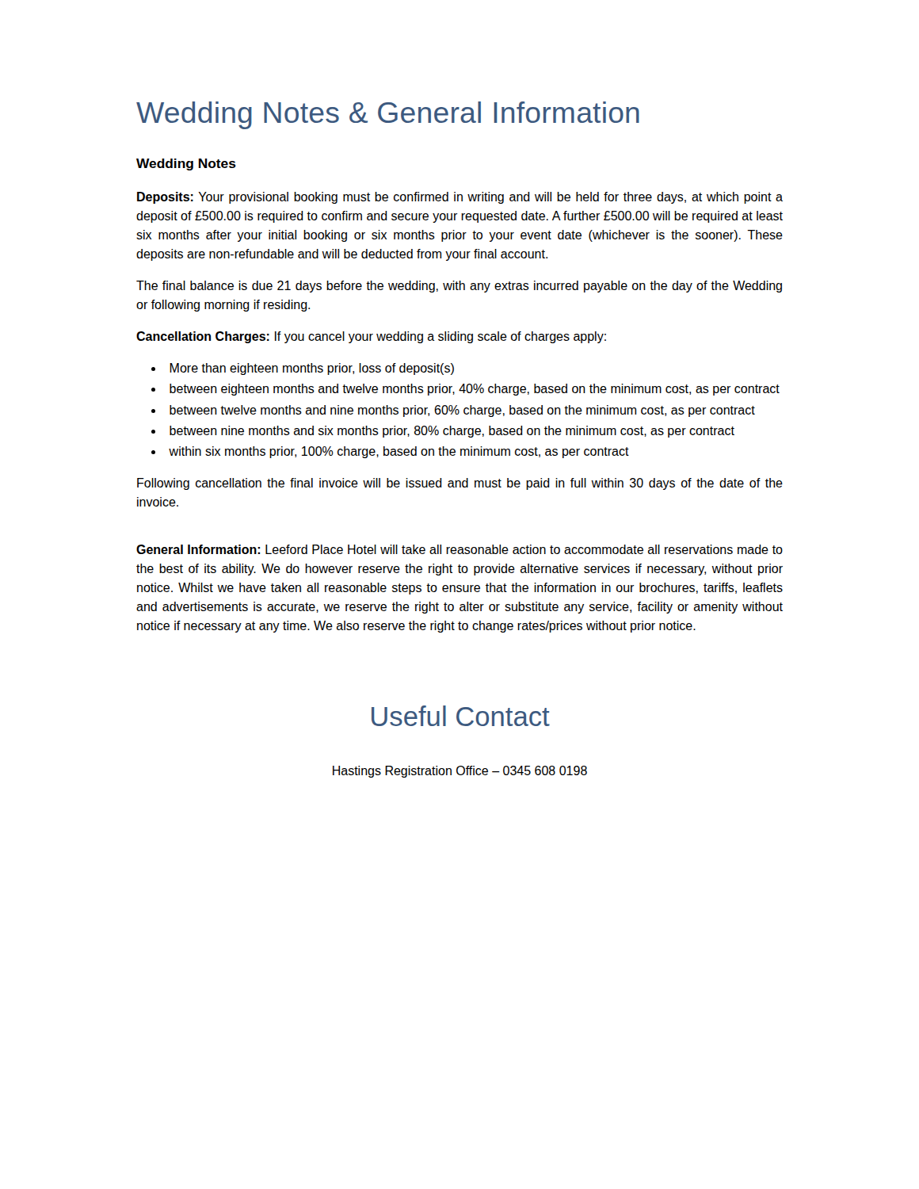Wedding Notes & General Information
Wedding Notes
Deposits: Your provisional booking must be confirmed in writing and will be held for three days, at which point a deposit of £500.00 is required to confirm and secure your requested date. A further £500.00 will be required at least six months after your initial booking or six months prior to your event date (whichever is the sooner). These deposits are non-refundable and will be deducted from your final account.
The final balance is due 21 days before the wedding, with any extras incurred payable on the day of the Wedding or following morning if residing.
Cancellation Charges: If you cancel your wedding a sliding scale of charges apply:
More than eighteen months prior, loss of deposit(s)
between eighteen months and twelve months prior, 40% charge, based on the minimum cost, as per contract
between twelve months and nine months prior, 60% charge, based on the minimum cost, as per contract
between nine months and six months prior, 80% charge, based on the minimum cost, as per contract
within six months prior, 100% charge, based on the minimum cost, as per contract
Following cancellation the final invoice will be issued and must be paid in full within 30 days of the date of the invoice.
General Information: Leeford Place Hotel will take all reasonable action to accommodate all reservations made to the best of its ability. We do however reserve the right to provide alternative services if necessary, without prior notice. Whilst we have taken all reasonable steps to ensure that the information in our brochures, tariffs, leaflets and advertisements is accurate, we reserve the right to alter or substitute any service, facility or amenity without notice if necessary at any time. We also reserve the right to change rates/prices without prior notice.
Useful Contact
Hastings Registration Office – 0345 608 0198